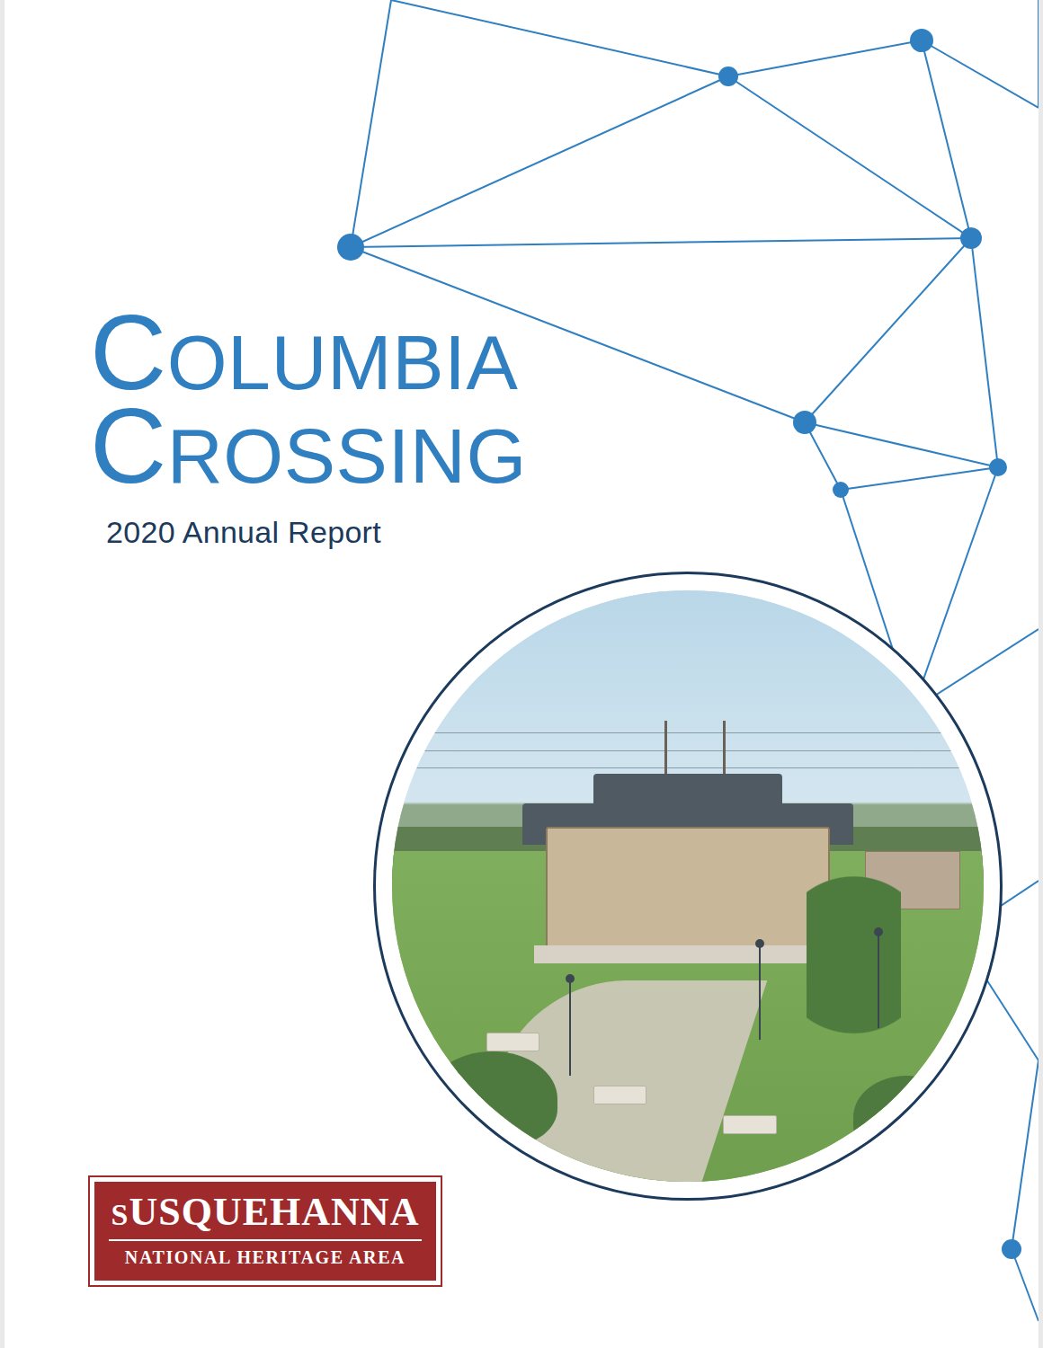Columbia Crossing
2020 Annual Report
Columbia Crossing River Trails Center
SUSQUEHANNA
National Heritage Area